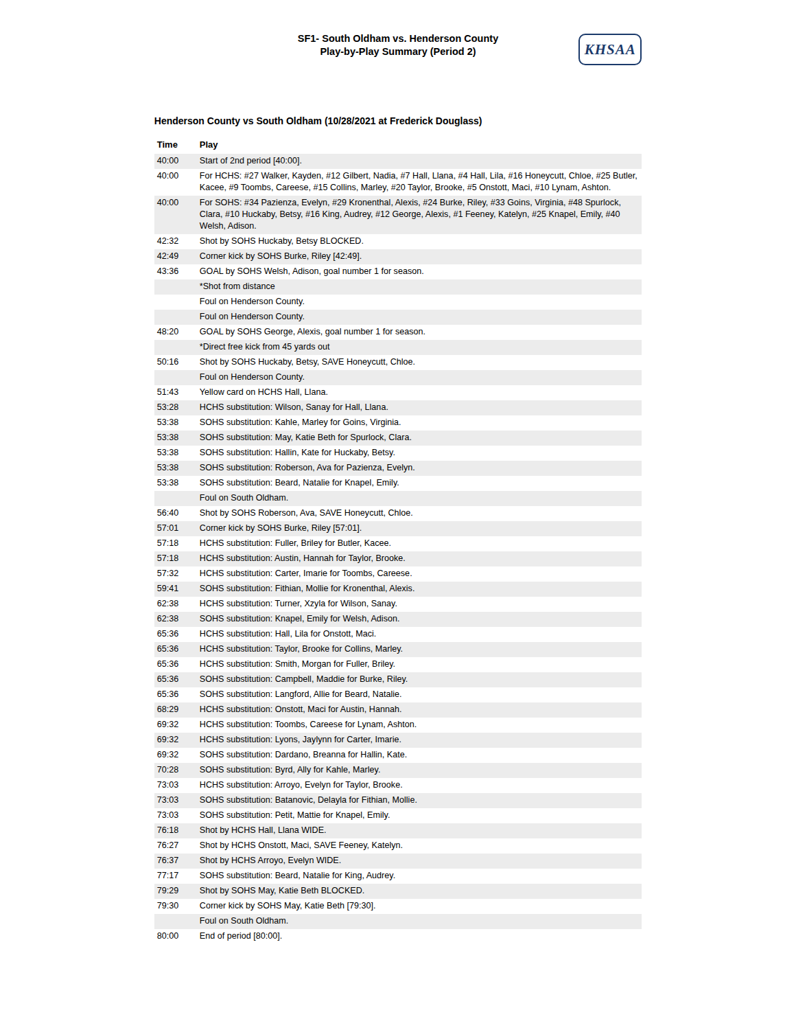KHSAA
SF1- South Oldham vs. Henderson County
Play-by-Play Summary (Period 2)
Henderson County vs South Oldham (10/28/2021 at Frederick Douglass)
| Time | Play |
| --- | --- |
| 40:00 | Start of 2nd period [40:00]. |
| 40:00 | For HCHS: #27 Walker, Kayden, #12 Gilbert, Nadia, #7 Hall, Llana, #4 Hall, Lila, #16 Honeycutt, Chloe, #25 Butler, Kacee, #9 Toombs, Careese, #15 Collins, Marley, #20 Taylor, Brooke, #5 Onstott, Maci, #10 Lynam, Ashton. |
| 40:00 | For SOHS: #34 Pazienza, Evelyn, #29 Kronenthal, Alexis, #24 Burke, Riley, #33 Goins, Virginia, #48 Spurlock, Clara, #10 Huckaby, Betsy, #16 King, Audrey, #12 George, Alexis, #1 Feeney, Katelyn, #25 Knapel, Emily, #40 Welsh, Adison. |
| 42:32 | Shot by SOHS Huckaby, Betsy BLOCKED. |
| 42:49 | Corner kick by SOHS Burke, Riley [42:49]. |
| 43:36 | GOAL by SOHS Welsh, Adison, goal number 1 for season. |
| | *Shot from distance |
| | Foul on Henderson County. |
| | Foul on Henderson County. |
| 48:20 | GOAL by SOHS George, Alexis, goal number 1 for season. |
| | *Direct free kick from 45 yards out |
| 50:16 | Shot by SOHS Huckaby, Betsy, SAVE Honeycutt, Chloe. |
| | Foul on Henderson County. |
| 51:43 | Yellow card on HCHS Hall, Llana. |
| 53:28 | HCHS substitution: Wilson, Sanay for Hall, Llana. |
| 53:38 | SOHS substitution: Kahle, Marley for Goins, Virginia. |
| 53:38 | SOHS substitution: May, Katie Beth for Spurlock, Clara. |
| 53:38 | SOHS substitution: Hallin, Kate for Huckaby, Betsy. |
| 53:38 | SOHS substitution: Roberson, Ava for Pazienza, Evelyn. |
| 53:38 | SOHS substitution: Beard, Natalie for Knapel, Emily. |
| | Foul on South Oldham. |
| 56:40 | Shot by SOHS Roberson, Ava, SAVE Honeycutt, Chloe. |
| 57:01 | Corner kick by SOHS Burke, Riley [57:01]. |
| 57:18 | HCHS substitution: Fuller, Briley for Butler, Kacee. |
| 57:18 | HCHS substitution: Austin, Hannah for Taylor, Brooke. |
| 57:32 | HCHS substitution: Carter, Imarie for Toombs, Careese. |
| 59:41 | SOHS substitution: Fithian, Mollie for Kronenthal, Alexis. |
| 62:38 | HCHS substitution: Turner, Xzyla for Wilson, Sanay. |
| 62:38 | SOHS substitution: Knapel, Emily for Welsh, Adison. |
| 65:36 | HCHS substitution: Hall, Lila for Onstott, Maci. |
| 65:36 | HCHS substitution: Taylor, Brooke for Collins, Marley. |
| 65:36 | HCHS substitution: Smith, Morgan for Fuller, Briley. |
| 65:36 | SOHS substitution: Campbell, Maddie for Burke, Riley. |
| 65:36 | SOHS substitution: Langford, Allie for Beard, Natalie. |
| 68:29 | HCHS substitution: Onstott, Maci for Austin, Hannah. |
| 69:32 | HCHS substitution: Toombs, Careese for Lynam, Ashton. |
| 69:32 | HCHS substitution: Lyons, Jaylynn for Carter, Imarie. |
| 69:32 | SOHS substitution: Dardano, Breanna for Hallin, Kate. |
| 70:28 | SOHS substitution: Byrd, Ally for Kahle, Marley. |
| 73:03 | HCHS substitution: Arroyo, Evelyn for Taylor, Brooke. |
| 73:03 | SOHS substitution: Batanovic, Delayla for Fithian, Mollie. |
| 73:03 | SOHS substitution: Petit, Mattie for Knapel, Emily. |
| 76:18 | Shot by HCHS Hall, Llana WIDE. |
| 76:27 | Shot by HCHS Onstott, Maci, SAVE Feeney, Katelyn. |
| 76:37 | Shot by HCHS Arroyo, Evelyn WIDE. |
| 77:17 | SOHS substitution: Beard, Natalie for King, Audrey. |
| 79:29 | Shot by SOHS May, Katie Beth BLOCKED. |
| 79:30 | Corner kick by SOHS May, Katie Beth [79:30]. |
| | Foul on South Oldham. |
| 80:00 | End of period [80:00]. |